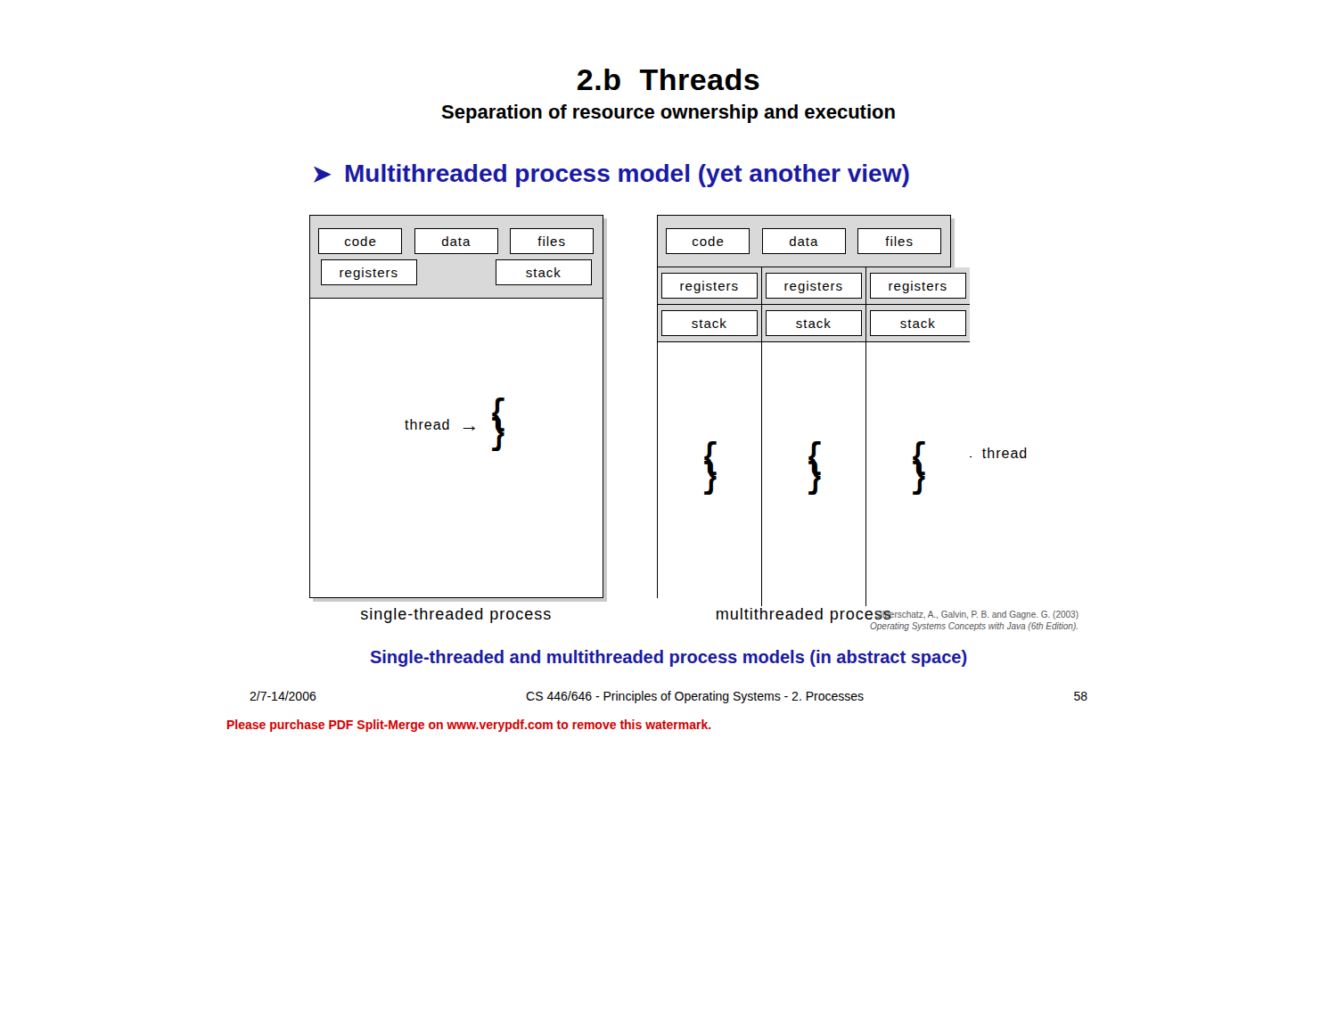2.b Threads
Separation of resource ownership and execution
➤Multithreaded process model (yet another view)
code
data
files
registers
stack
thread {
}
single-threaded process
code
data
files
registers
stack
{
}
registers
stack
{
}
registers
stack
{
}
multithreaded process
thread
Silberschatz, A., Galvin, P. B. and Gagne. G. (2003)
Operating Systems Concepts with Java (6th Edition).
Single-threaded and multithreaded process models (in abstract space)
2/7-14/2006 CS 446/646 - Principles of Operating Systems - 2. Processes 58
Please purchase PDF Split-Merge on www.verypdf.com to remove this watermark.